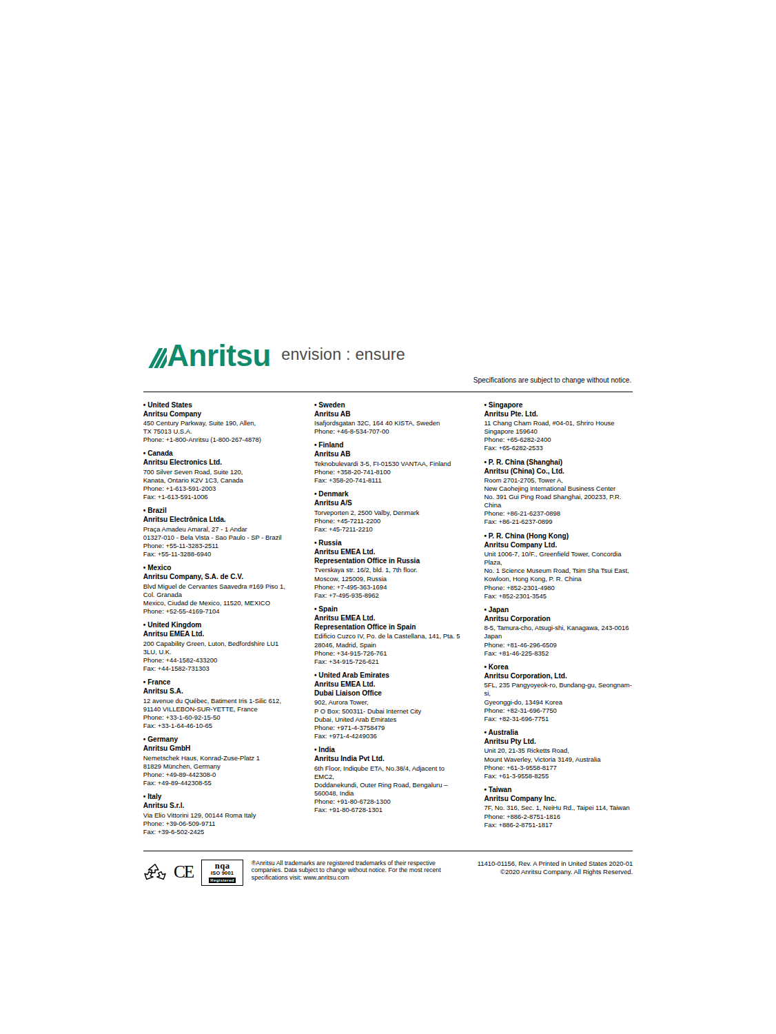Anritsu
envision : ensure
Specifications are subject to change without notice.
• United States
Anritsu Company
450 Century Parkway, Suite 190, Allen,
TX 75013 U.S.A.
Phone: +1-800-Anritsu (1-800-267-4878)
• Canada
Anritsu Electronics Ltd.
700 Silver Seven Road, Suite 120,
Kanata, Ontario K2V 1C3, Canada
Phone: +1-613-591-2003
Fax: +1-613-591-1006
• Brazil
Anritsu Electrônica Ltda.
Praça Amadeu Amaral, 27 - 1 Andar
01327-010 - Bela Vista - Sao Paulo - SP - Brazil
Phone: +55-11-3283-2511
Fax: +55-11-3288-6940
• Mexico
Anritsu Company, S.A. de C.V.
Blvd Miguel de Cervantes Saavedra #169 Piso 1, Col. Granada
Mexico, Ciudad de Mexico, 11520, MEXICO
Phone: +52-55-4169-7104
• United Kingdom
Anritsu EMEA Ltd.
200 Capability Green, Luton, Bedfordshire LU1 3LU, U.K.
Phone: +44-1582-433200
Fax: +44-1582-731303
• France
Anritsu S.A.
12 avenue du Québec, Batiment Iris 1-Silic 612,
91140 VILLEBON-SUR-YETTE, France
Phone: +33-1-60-92-15-50
Fax: +33-1-64-46-10-65
• Germany
Anritsu GmbH
Nemetschek Haus, Konrad-Zuse-Platz 1
81829 München, Germany
Phone: +49-89-442308-0
Fax: +49-89-442308-55
• Italy
Anritsu S.r.l.
Via Elio Vittorini 129, 00144 Roma Italy
Phone: +39-06-509-9711
Fax: +39-6-502-2425
• Sweden
Anritsu AB
Isafjordsgatan 32C, 164 40 KISTA, Sweden
Phone: +46-8-534-707-00
• Finland
Anritsu AB
Teknobulevardi 3-5, FI-01530 VANTAA, Finland
Phone: +358-20-741-8100
Fax: +358-20-741-8111
• Denmark
Anritsu A/S
Torveporten 2, 2500 Valby, Denmark
Phone: +45-7211-2200
Fax: +45-7211-2210
• Russia
Anritsu EMEA Ltd.
Representation Office in Russia
Tverskaya str. 16/2, bld. 1, 7th floor.
Moscow, 125009, Russia
Phone: +7-495-363-1694
Fax: +7-495-935-8962
• Spain
Anritsu EMEA Ltd.
Representation Office in Spain
Edificio Cuzco IV, Po. de la Castellana, 141, Pta. 5
28046, Madrid, Spain
Phone: +34-915-726-761
Fax: +34-915-726-621
• United Arab Emirates
Anritsu EMEA Ltd.
Dubai Liaison Office
902, Aurora Tower,
P O Box: 500311- Dubai Internet City
Dubai, United Arab Emirates
Phone: +971-4-3758479
Fax: +971-4-4249036
• India
Anritsu India Pvt Ltd.
6th Floor, Indiqube ETA, No.38/4, Adjacent to EMC2,
Doddanekundi, Outer Ring Road, Bengaluru – 560048, India
Phone: +91-80-6728-1300
Fax: +91-80-6728-1301
• Singapore
Anritsu Pte. Ltd.
11 Chang Charn Road, #04-01, Shriro House
Singapore 159640
Phone: +65-6282-2400
Fax: +65-6282-2533
• P. R. China (Shanghai)
Anritsu (China) Co., Ltd.
Room 2701-2705, Tower A,
New Caohejing International Business Center
No. 391 Gui Ping Road Shanghai, 200233, P.R. China
Phone: +86-21-6237-0898
Fax: +86-21-6237-0899
• P. R. China (Hong Kong)
Anritsu Company Ltd.
Unit 1006-7, 10/F., Greenfield Tower, Concordia Plaza,
No. 1 Science Museum Road, Tsim Sha Tsui East,
Kowloon, Hong Kong, P. R. China
Phone: +852-2301-4980
Fax: +852-2301-3545
• Japan
Anritsu Corporation
8-5, Tamura-cho, Atsugi-shi, Kanagawa, 243-0016 Japan
Phone: +81-46-296-6509
Fax: +81-46-225-8352
• Korea
Anritsu Corporation, Ltd.
5FL, 235 Pangyoyeok-ro, Bundang-gu, Seongnam-si,
Gyeonggi-do, 13494 Korea
Phone: +82-31-696-7750
Fax: +82-31-696-7751
• Australia
Anritsu Pty Ltd.
Unit 20, 21-35 Ricketts Road,
Mount Waverley, Victoria 3149, Australia
Phone: +61-3-9558-8177
Fax: +61-3-9558-8255
• Taiwan
Anritsu Company Inc.
7F, No. 316, Sec. 1, NeiHu Rd., Taipei 114, Taiwan
Phone: +886-2-8751-1816
Fax: +886-2-8751-1817
CE
nqa
ISO 9001
Registered
®Anritsu All trademarks are registered trademarks of their respective companies. Data subject to change without notice. For the most recent specifications visit: www.anritsu.com
11410-01156, Rev. A Printed in United States 2020-01
©2020 Anritsu Company. All Rights Reserved.